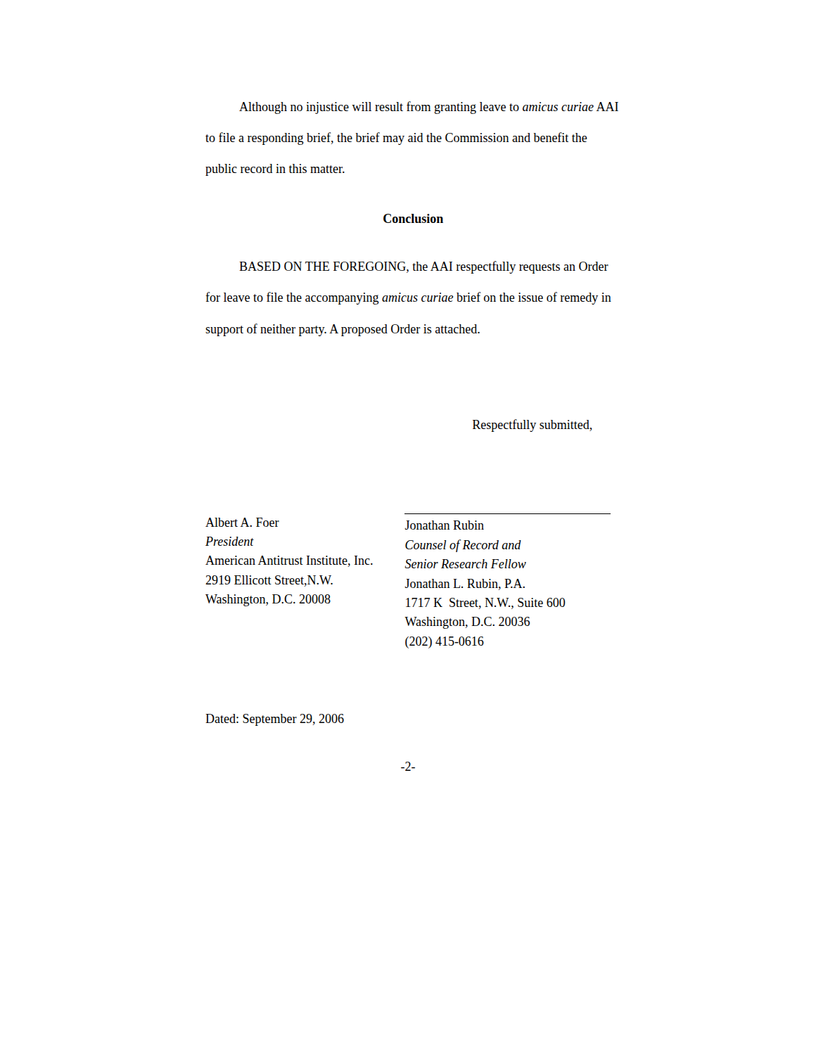Although no injustice will result from granting leave to amicus curiae AAI to file a responding brief, the brief may aid the Commission and benefit the public record in this matter.
Conclusion
BASED ON THE FOREGOING, the AAI respectfully requests an Order for leave to file the accompanying amicus curiae brief on the issue of remedy in support of neither party. A proposed Order is attached.
Respectfully submitted,
| Albert A. Foer President American Antitrust Institute, Inc. 2919 Ellicott Street,N.W. Washington, D.C. 20008 | Jonathan Rubin Counsel of Record and Senior Research Fellow Jonathan L. Rubin, P.A. 1717 K Street, N.W., Suite 600 Washington, D.C. 20036 (202) 415-0616 |
Dated: September 29, 2006
-2-